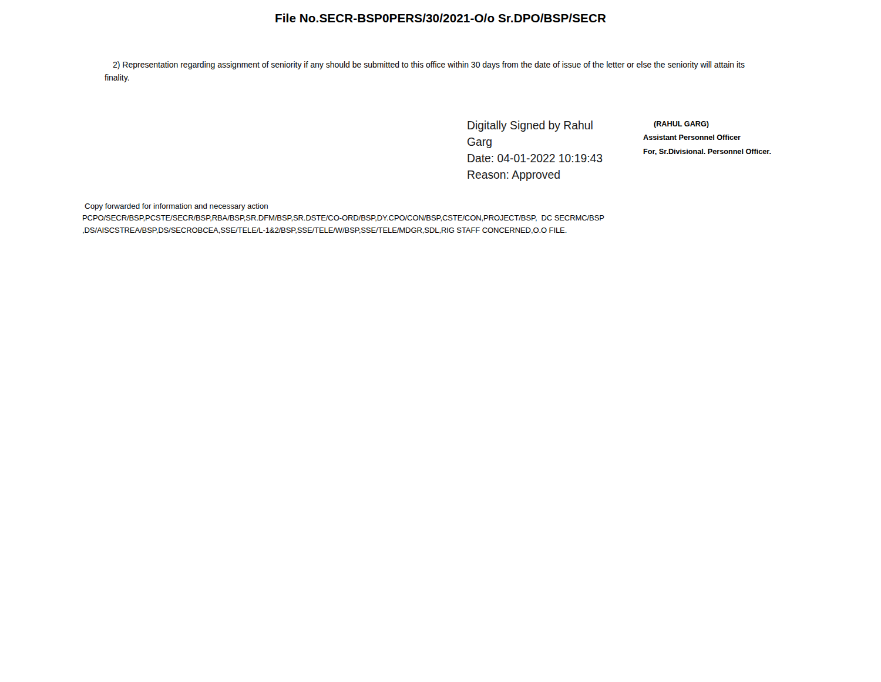File No.SECR-BSP0PERS/30/2021-O/o Sr.DPO/BSP/SECR
2) Representation regarding assignment of seniority if any should be submitted to this office within 30 days from the date of issue of the letter or else the seniority will attain its finality.
Digitally Signed by Rahul
Garg
Date: 04-01-2022 10:19:43
Reason: Approved
(RAHUL GARG)
Assistant Personnel Officer
For, Sr.Divisional. Personnel Officer.
Copy forwarded for information and necessary action
PCPO/SECR/BSP,PCSTE/SECR/BSP,RBA/BSP,SR.DFM/BSP,SR.DSTE/CO-ORD/BSP,DY.CPO/CON/BSP,CSTE/CON,PROJECT/BSP, DC SECRMC/BSP
,DS/AISCSTREA/BSP,DS/SECROBCEA,SSE/TELE/L-1&2/BSP,SSE/TELE/W/BSP,SSE/TELE/MDGR,SDL,RIG STAFF CONCERNED,O.O FILE.